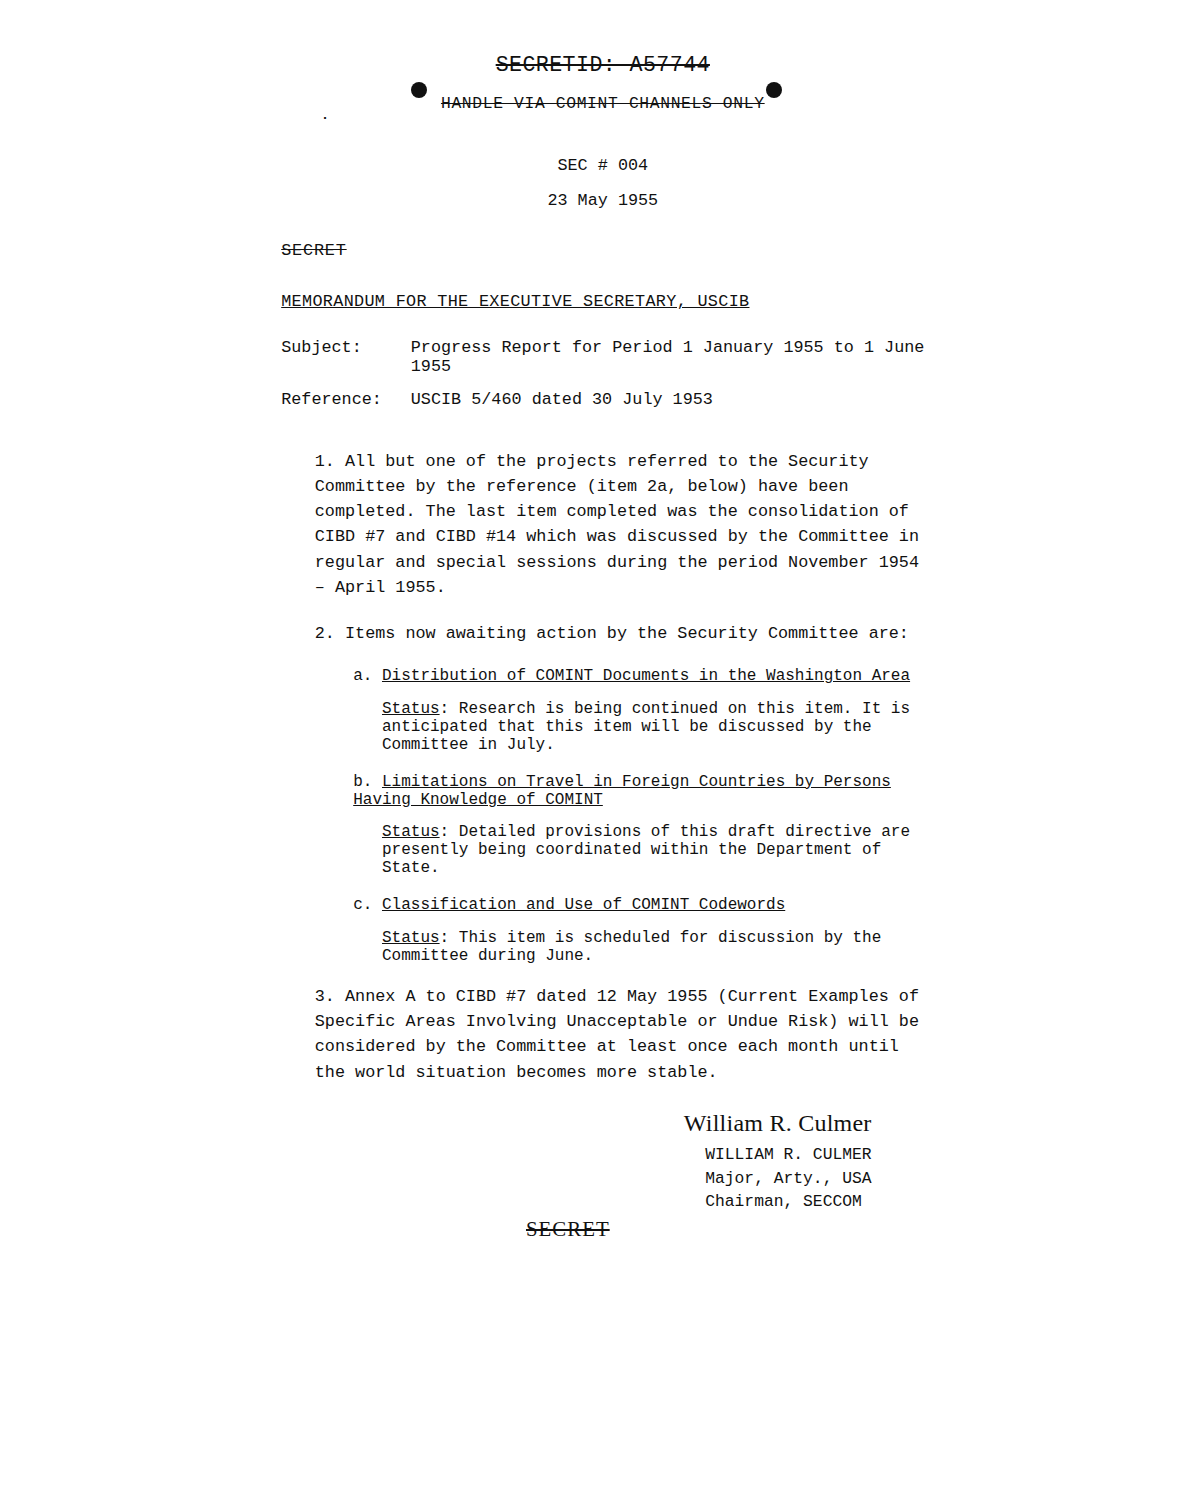․
SECRET ID: A57744
HANDLE VIA COMINT CHANNELS ONLY
SEC # 004
23 May 1955
SECRET
MEMORANDUM FOR THE EXECUTIVE SECRETARY, USCIB
| Subject: | Progress Report for Period 1 January 1955 to 1 June 1955 |
| Reference: | USCIB 5/460 dated 30 July 1953 |
1. All but one of the projects referred to the Security Committee by the reference (item 2a, below) have been completed. The last item completed was the consolidation of CIBD #7 and CIBD #14 which was discussed by the Committee in regular and special sessions during the period November 1954 – April 1955.
2. Items now awaiting action by the Security Committee are:
a. Distribution of COMINT Documents in the Washington Area
Status: Research is being continued on this item. It is anticipated that this item will be discussed by the Committee in July.
b. Limitations on Travel in Foreign Countries by Persons Having Knowledge of COMINT
Status: Detailed provisions of this draft directive are presently being coordinated within the Department of State.
c. Classification and Use of COMINT Codewords
Status: This item is scheduled for discussion by the Committee during June.
3. Annex A to CIBD #7 dated 12 May 1955 (Current Examples of Specific Areas Involving Unacceptable or Undue Risk) will be considered by the Committee at least once each month until the world situation becomes more stable.
William R. Culmer
WILLIAM R. CULMER
Major, Arty., USA
Chairman, SECCOM
SECRET